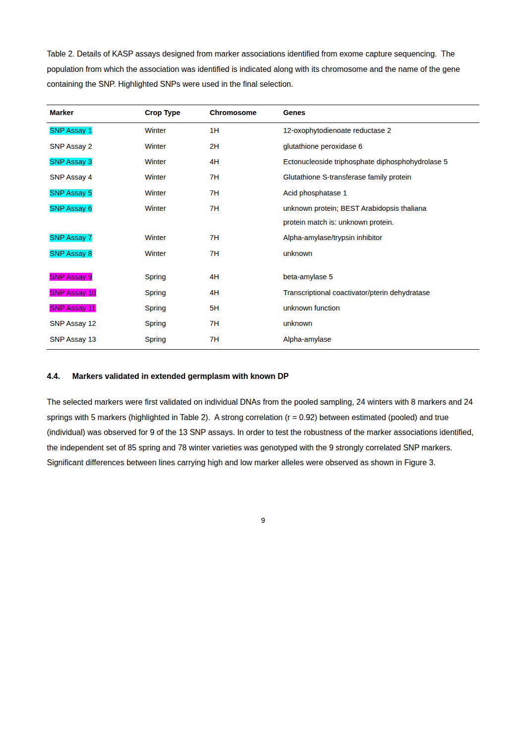Table 2. Details of KASP assays designed from marker associations identified from exome capture sequencing. The population from which the association was identified is indicated along with its chromosome and the name of the gene containing the SNP. Highlighted SNPs were used in the final selection.
| Marker | Crop Type | Chromosome | Genes |
| --- | --- | --- | --- |
| SNP Assay 1 | Winter | 1H | 12-oxophytodienoate reductase 2 |
| SNP Assay 2 | Winter | 2H | glutathione peroxidase 6 |
| SNP Assay 3 | Winter | 4H | Ectonucleoside triphosphate diphosphohydrolase 5 |
| SNP Assay 4 | Winter | 7H | Glutathione S-transferase family protein |
| SNP Assay 5 | Winter | 7H | Acid phosphatase 1 |
| SNP Assay 6 | Winter | 7H | unknown protein; BEST Arabidopsis thaliana protein match is: unknown protein. |
| SNP Assay 7 | Winter | 7H | Alpha-amylase/trypsin inhibitor |
| SNP Assay 8 | Winter | 7H | unknown |
| SNP Assay 9 | Spring | 4H | beta-amylase 5 |
| SNP Assay 10 | Spring | 4H | Transcriptional coactivator/pterin dehydratase |
| SNP Assay 11 | Spring | 5H | unknown function |
| SNP Assay 12 | Spring | 7H | unknown |
| SNP Assay 13 | Spring | 7H | Alpha-amylase |
4.4. Markers validated in extended germplasm with known DP
The selected markers were first validated on individual DNAs from the pooled sampling, 24 winters with 8 markers and 24 springs with 5 markers (highlighted in Table 2). A strong correlation (r = 0.92) between estimated (pooled) and true (individual) was observed for 9 of the 13 SNP assays. In order to test the robustness of the marker associations identified, the independent set of 85 spring and 78 winter varieties was genotyped with the 9 strongly correlated SNP markers. Significant differences between lines carrying high and low marker alleles were observed as shown in Figure 3.
9